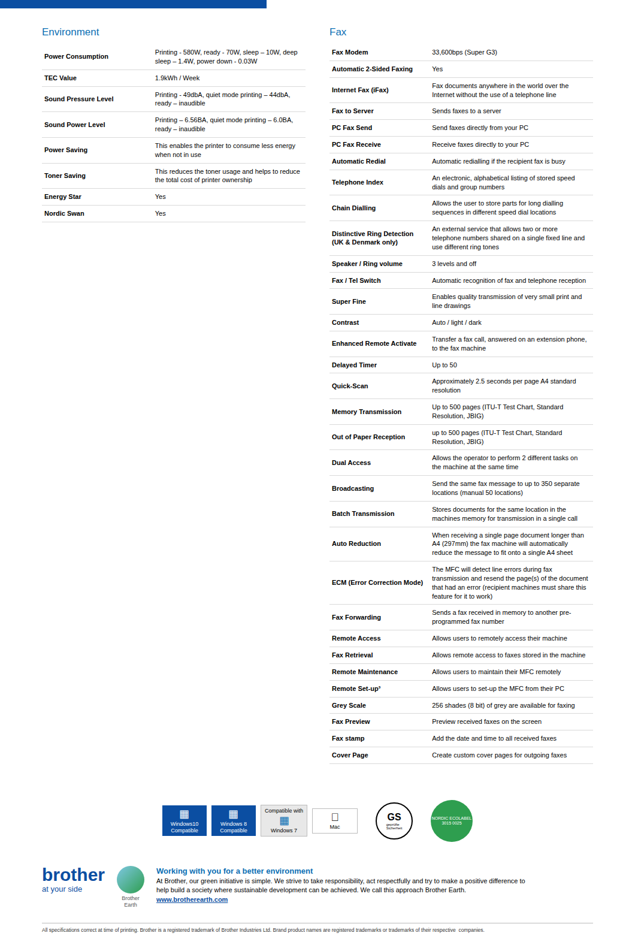Environment
| Power Consumption | Printing - 580W, ready - 70W, sleep – 10W, deep sleep – 1.4W, power down - 0.03W |
| TEC Value | 1.9kWh / Week |
| Sound Pressure Level | Printing - 49dbA, quiet mode printing – 44dbA, ready – inaudible |
| Sound Power Level | Printing – 6.56BA, quiet mode printing – 6.0BA, ready – inaudible |
| Power Saving | This enables the printer to consume less energy when not in use |
| Toner Saving | This reduces the toner usage and helps to reduce the total cost of printer ownership |
| Energy Star | Yes |
| Nordic Swan | Yes |
Fax
| Fax Modem | 33,600bps (Super G3) |
| Automatic 2-Sided Faxing | Yes |
| Internet Fax (iFax) | Fax documents anywhere in the world over the Internet without the use of a telephone line |
| Fax to Server | Sends faxes to a server |
| PC Fax Send | Send faxes directly from your PC |
| PC Fax Receive | Receive faxes directly to your PC |
| Automatic Redial | Automatic redialling if the recipient fax is busy |
| Telephone Index | An electronic, alphabetical listing of stored speed dials and group numbers |
| Chain Dialling | Allows the user to store parts for long dialling sequences in different speed dial locations |
| Distinctive Ring Detection (UK & Denmark only) | An external service that allows two or more telephone numbers shared on a single fixed line and use different ring tones |
| Speaker / Ring volume | 3 levels and off |
| Fax / Tel Switch | Automatic recognition of fax and telephone reception |
| Super Fine | Enables quality transmission of very small print and line drawings |
| Contrast | Auto / light / dark |
| Enhanced Remote Activate | Transfer a fax call, answered on an extension phone, to the fax machine |
| Delayed Timer | Up to 50 |
| Quick-Scan | Approximately 2.5 seconds per page A4 standard resolution |
| Memory Transmission | Up to 500 pages (ITU-T Test Chart, Standard Resolution, JBIG) |
| Out of Paper Reception | up to 500 pages (ITU-T Test Chart, Standard Resolution, JBIG) |
| Dual Access | Allows the operator to perform 2 different tasks on the machine at the same time |
| Broadcasting | Send the same fax message to up to 350 separate locations (manual 50 locations) |
| Batch Transmission | Stores documents for the same location in the machines memory for transmission in a single call |
| Auto Reduction | When receiving a single page document longer than A4 (297mm) the fax machine will automatically reduce the message to fit onto a single A4 sheet |
| ECM (Error Correction Mode) | The MFC will detect line errors during fax transmission and resend the page(s) of the document that had an error (recipient machines must share this feature for it to work) |
| Fax Forwarding | Sends a fax received in memory to another pre-programmed fax number |
| Remote Access | Allows users to remotely access their machine |
| Fax Retrieval | Allows remote access to faxes stored in the machine |
| Remote Maintenance | Allows users to maintain their MFC remotely |
| Remote Set-up³ | Allows users to set-up the MFC from their PC |
| Grey Scale | 256 shades (8 bit) of grey are available for faxing |
| Fax Preview | Preview received faxes on the screen |
| Fax stamp | Add the date and time to all received faxes |
| Cover Page | Create custom cover pages for outgoing faxes |
▦ Windows10
Compatible
▦ Windows 8
Compatible
Compatible with
▦ Windows 7
 Mac
GS geprüfte
Sicherheit
NORDIC ECOLABEL
3015 0025
brother at your side
Brother
Earth
Working with you for a better environment
At Brother, our green initiative is simple. We strive to take responsibility, act respectfully and try to make a positive difference to help build a society where sustainable development can be achieved. We call this approach Brother Earth.
www.brotherearth.com
All specifications correct at time of printing. Brother is a registered trademark of Brother Industries Ltd. Brand product names are registered trademarks or trademarks of their respective companies.